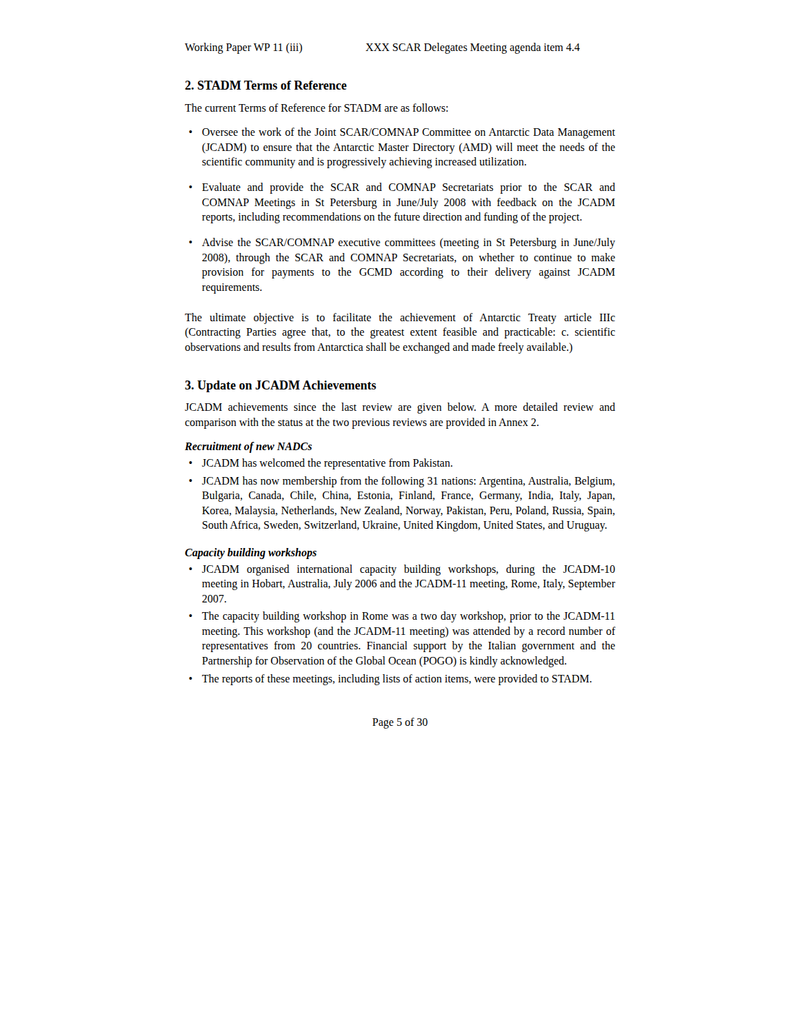Working Paper WP 11 (iii)
XXX SCAR Delegates Meeting agenda item 4.4
2. STADM Terms of Reference
The current Terms of Reference for STADM are as follows:
Oversee the work of the Joint SCAR/COMNAP Committee on Antarctic Data Management (JCADM) to ensure that the Antarctic Master Directory (AMD) will meet the needs of the scientific community and is progressively achieving increased utilization.
Evaluate and provide the SCAR and COMNAP Secretariats prior to the SCAR and COMNAP Meetings in St Petersburg in June/July 2008 with feedback on the JCADM reports, including recommendations on the future direction and funding of the project.
Advise the SCAR/COMNAP executive committees (meeting in St Petersburg in June/July 2008), through the SCAR and COMNAP Secretariats, on whether to continue to make provision for payments to the GCMD according to their delivery against JCADM requirements.
The ultimate objective is to facilitate the achievement of Antarctic Treaty article IIIc (Contracting Parties agree that, to the greatest extent feasible and practicable: c. scientific observations and results from Antarctica shall be exchanged and made freely available.)
3. Update on JCADM Achievements
JCADM achievements since the last review are given below. A more detailed review and comparison with the status at the two previous reviews are provided in Annex 2.
Recruitment of new NADCs
JCADM has welcomed the representative from Pakistan.
JCADM has now membership from the following 31 nations: Argentina, Australia, Belgium, Bulgaria, Canada, Chile, China, Estonia, Finland, France, Germany, India, Italy, Japan, Korea, Malaysia, Netherlands, New Zealand, Norway, Pakistan, Peru, Poland, Russia, Spain, South Africa, Sweden, Switzerland, Ukraine, United Kingdom, United States, and Uruguay.
Capacity building workshops
JCADM organised international capacity building workshops, during the JCADM-10 meeting in Hobart, Australia, July 2006 and the JCADM-11 meeting, Rome, Italy, September 2007.
The capacity building workshop in Rome was a two day workshop, prior to the JCADM-11 meeting. This workshop (and the JCADM-11 meeting) was attended by a record number of representatives from 20 countries. Financial support by the Italian government and the Partnership for Observation of the Global Ocean (POGO) is kindly acknowledged.
The reports of these meetings, including lists of action items, were provided to STADM.
Page 5 of 30